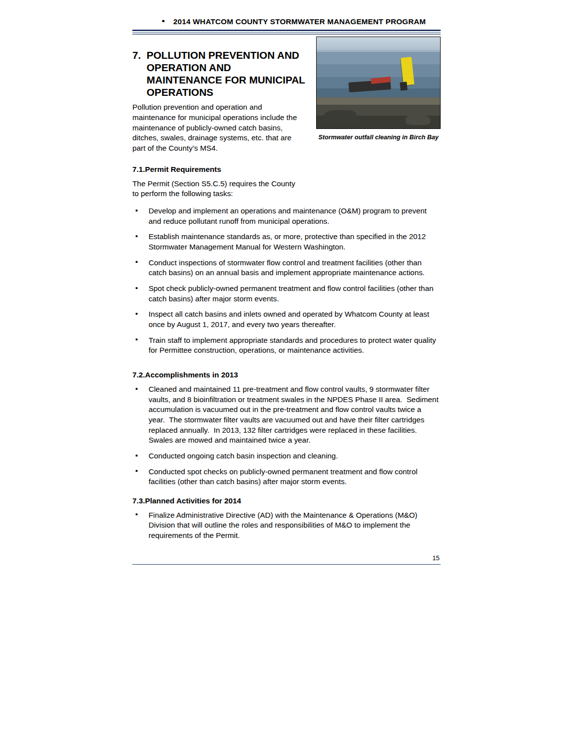• 2014 WHATCOM COUNTY STORMWATER MANAGEMENT PROGRAM
Stormwater outfall cleaning in Birch Bay
7. POLLUTION PREVENTION AND OPERATION AND MAINTENANCE FOR MUNICIPAL OPERATIONS
Pollution prevention and operation and maintenance for municipal operations include the maintenance of publicly-owned catch basins, ditches, swales, drainage systems, etc. that are part of the County’s MS4.
7.1.Permit Requirements
The Permit (Section S5.C.5) requires the County to perform the following tasks:
Develop and implement an operations and maintenance (O&M) program to prevent and reduce pollutant runoff from municipal operations.
Establish maintenance standards as, or more, protective than specified in the 2012 Stormwater Management Manual for Western Washington.
Conduct inspections of stormwater flow control and treatment facilities (other than catch basins) on an annual basis and implement appropriate maintenance actions.
Spot check publicly-owned permanent treatment and flow control facilities (other than catch basins) after major storm events.
Inspect all catch basins and inlets owned and operated by Whatcom County at least once by August 1, 2017, and every two years thereafter.
Train staff to implement appropriate standards and procedures to protect water quality for Permittee construction, operations, or maintenance activities.
7.2.Accomplishments in 2013
Cleaned and maintained 11 pre-treatment and flow control vaults, 9 stormwater filter vaults, and 8 bioinfiltration or treatment swales in the NPDES Phase II area. Sediment accumulation is vacuumed out in the pre-treatment and flow control vaults twice a year. The stormwater filter vaults are vacuumed out and have their filter cartridges replaced annually. In 2013, 132 filter cartridges were replaced in these facilities. Swales are mowed and maintained twice a year.
Conducted ongoing catch basin inspection and cleaning.
Conducted spot checks on publicly-owned permanent treatment and flow control facilities (other than catch basins) after major storm events.
7.3.Planned Activities for 2014
Finalize Administrative Directive (AD) with the Maintenance & Operations (M&O) Division that will outline the roles and responsibilities of M&O to implement the requirements of the Permit.
15